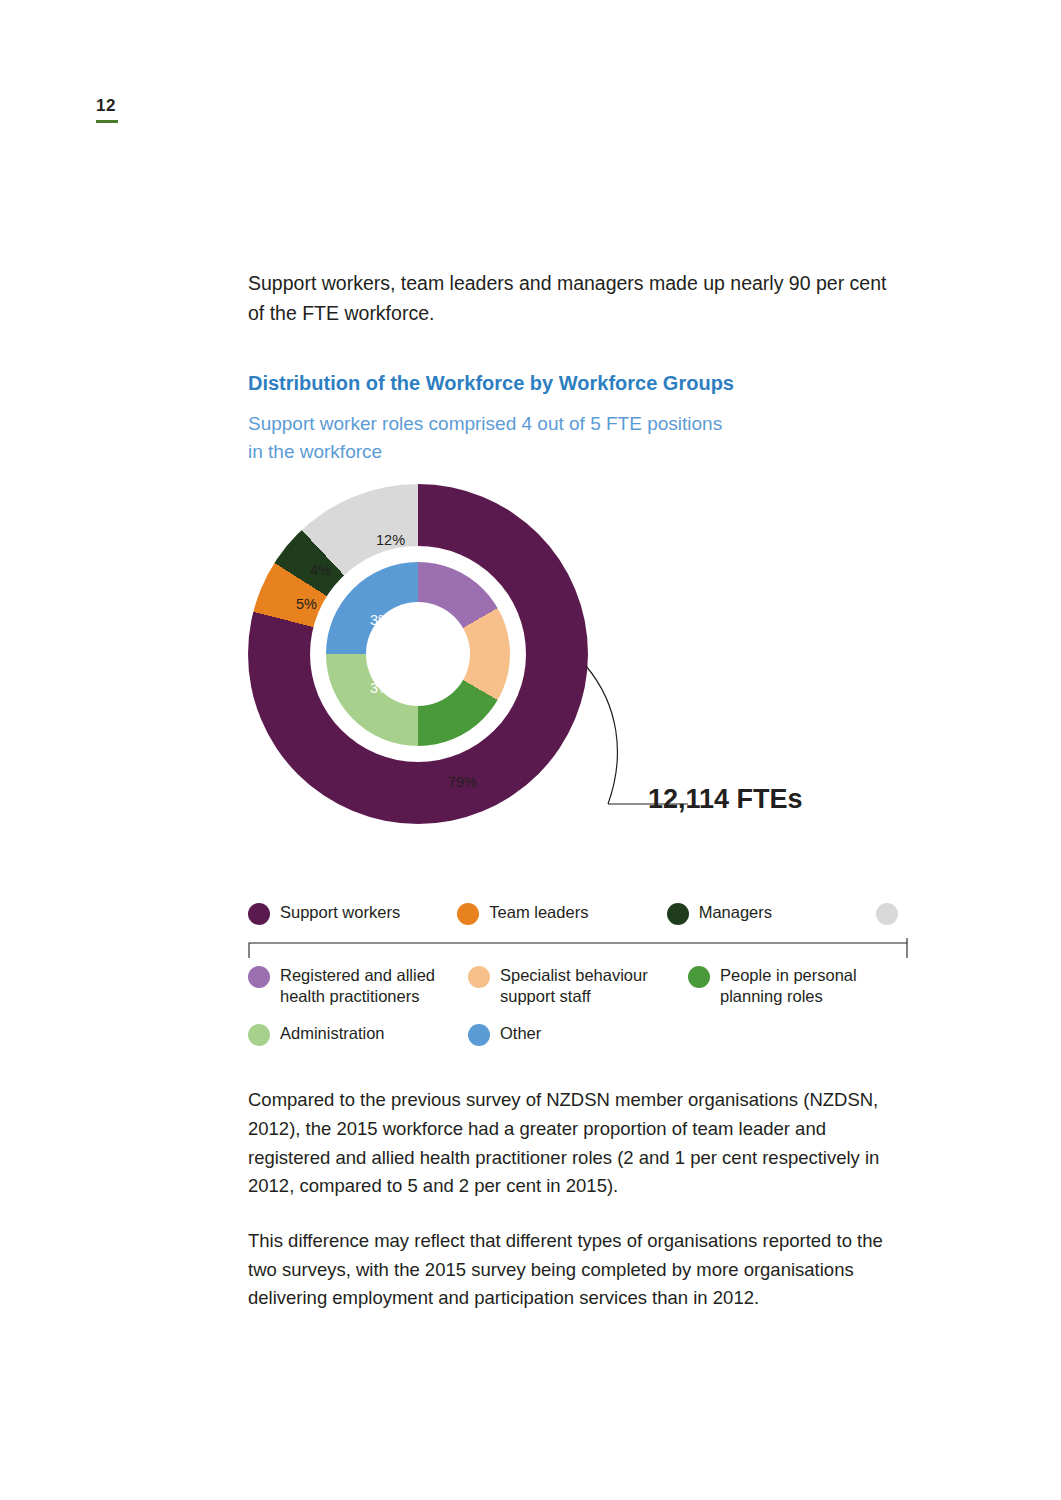12
Support workers, team leaders and managers made up nearly 90 per cent of the FTE workforce.
Distribution of the Workforce by Workforce Groups
Support worker roles comprised 4 out of 5 FTE positions
in the workforce
12% 4% 5% 79% 3% 2% 2% 2% 3%
12,114 FTEs
Support workers
Team leaders
Managers
Registered and allied
health practitioners
Specialist behaviour
support staff
People in personal
planning roles
Administration
Other
Compared to the previous survey of NZDSN member organisations (NZDSN, 2012), the 2015 workforce had a greater proportion of team leader and registered and allied health practitioner roles (2 and 1 per cent respectively in 2012, compared to 5 and 2 per cent in 2015).
This difference may reflect that different types of organisations reported to the two surveys, with the 2015 survey being completed by more organisations delivering employment and participation services than in 2012.